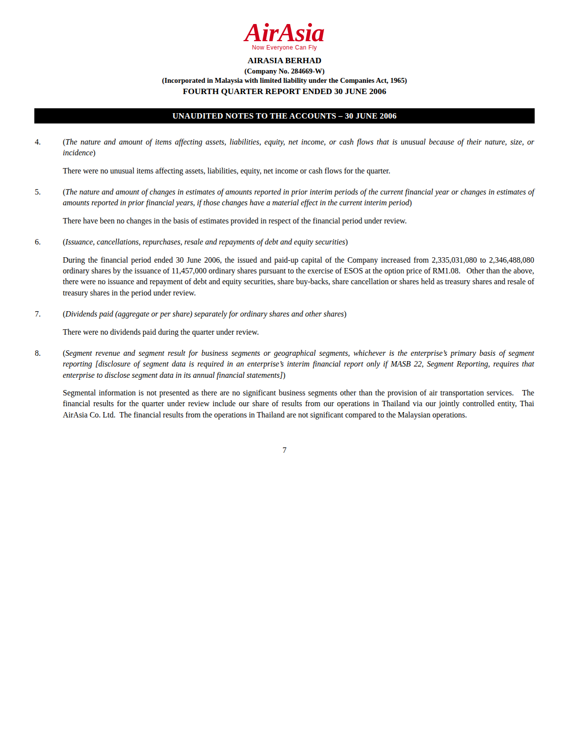AirAsia
Now Everyone Can Fly
AIRASIA BERHAD
(Company No. 284669-W)
(Incorporated in Malaysia with limited liability under the Companies Act, 1965)
FOURTH QUARTER REPORT ENDED 30 JUNE 2006
UNAUDITED NOTES TO THE ACCOUNTS – 30 JUNE 2006
| 4. | ( The nature and amount of items affecting assets, liabilities, equity, net income, or cash flows that is unusual because of their nature, size, or incidence ) There were no unusual items affecting assets, liabilities, equity, net income or cash flows for the quarter. |
| 5. | ( The nature and amount of changes in estimates of amounts reported in prior interim periods of the current financial year or changes in estimates of amounts reported in prior financial years, if those changes have a material effect in the current interim period ) There have been no changes in the basis of estimates provided in respect of the financial period under review. |
| 6. | ( Issuance, cancellations, repurchases, resale and repayments of debt and equity securities ) During the financial period ended 30 June 2006, the issued and paid-up capital of the Company increased from 2,335,031,080 to 2,346,488,080 ordinary shares by the issuance of 11,457,000 ordinary shares pursuant to the exercise of ESOS at the option price of RM1.08. Other than the above, there were no issuance and repayment of debt and equity securities, share buy-backs, share cancellation or shares held as treasury shares and resale of treasury shares in the period under review. |
| 7. | ( Dividends paid (aggregate or per share) separately for ordinary shares and other shares ) There were no dividends paid during the quarter under review. |
| 8. | ( Segment revenue and segment result for business segments or geographical segments, whichever is the enterprise’s primary basis of segment reporting [disclosure of segment data is required in an enterprise’s interim financial report only if MASB 22, Segment Reporting, requires that enterprise to disclose segment data in its annual financial statements] ) Segmental information is not presented as there are no significant business segments other than the provision of air transportation services. The financial results for the quarter under review include our share of results from our operations in Thailand via our jointly controlled entity, Thai AirAsia Co. Ltd. The financial results from the operations in Thailand are not significant compared to the Malaysian operations. |
7